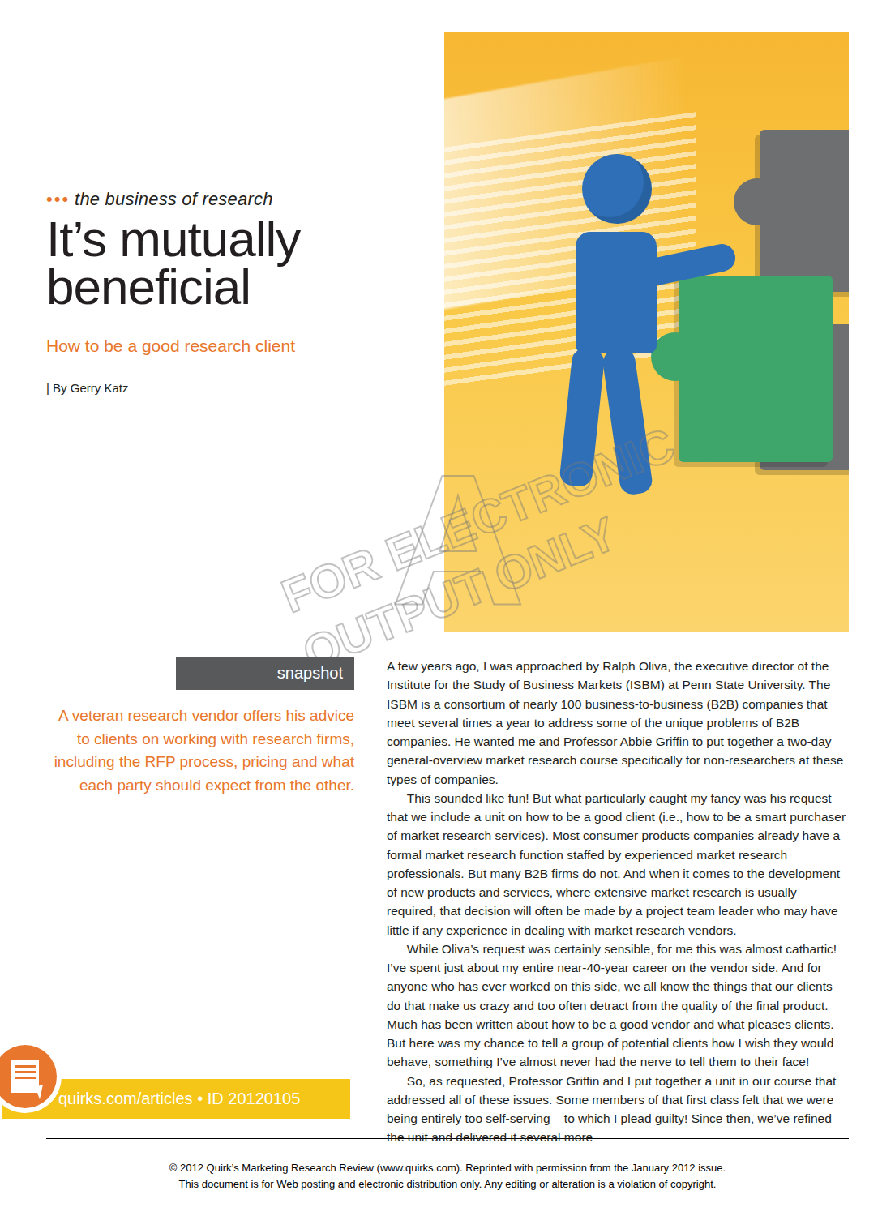•••the business of research
It’s mutually beneficial
How to be a good research client
| By Gerry Katz
A FOR ELECTRONIC OUTPUT ONLY
snapshot
A veteran research vendor offers his advice to clients on working with research firms, including the RFP process, pricing and what each party should expect from the other.
A few years ago, I was approached by Ralph Oliva, the executive director of the Institute for the Study of Business Markets (ISBM) at Penn State University. The ISBM is a consortium of nearly 100 business-to-business (B2B) companies that meet several times a year to address some of the unique problems of B2B companies. He wanted me and Professor Abbie Griffin to put together a two-day general-overview market research course specifically for non-researchers at these types of companies.
This sounded like fun! But what particularly caught my fancy was his request that we include a unit on how to be a good client (i.e., how to be a smart purchaser of market research services). Most consumer products companies already have a formal market research function staffed by experienced market research professionals. But many B2B firms do not. And when it comes to the development of new products and services, where extensive market research is usually required, that decision will often be made by a project team leader who may have little if any experience in dealing with market research vendors.
While Oliva’s request was certainly sensible, for me this was almost cathartic! I’ve spent just about my entire near-40-year career on the vendor side. And for anyone who has ever worked on this side, we all know the things that our clients do that make us crazy and too often detract from the quality of the final product. Much has been written about how to be a good vendor and what pleases clients. But here was my chance to tell a group of potential clients how I wish they would behave, something I’ve almost never had the nerve to tell them to their face!
So, as requested, Professor Griffin and I put together a unit in our course that addressed all of these issues. Some members of that first class felt that we were being entirely too self-serving – to which I plead guilty! Since then, we’ve refined the unit and delivered it several more
quirks.com/articles • ID 20120105
© 2012 Quirk’s Marketing Research Review (www.quirks.com). Reprinted with permission from the January 2012 issue.
This document is for Web posting and electronic distribution only. Any editing or alteration is a violation of copyright.